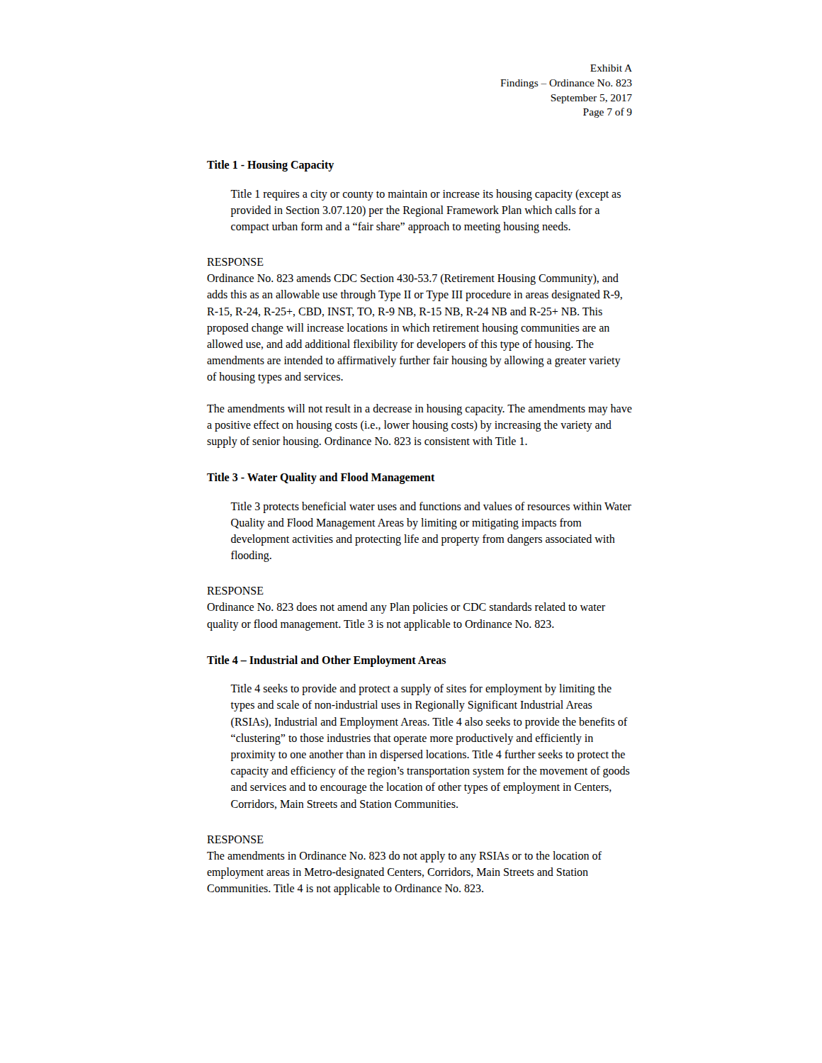Exhibit A
Findings – Ordinance No. 823
September 5, 2017
Page 7 of 9
Title 1 - Housing Capacity
Title 1 requires a city or county to maintain or increase its housing capacity (except as provided in Section 3.07.120) per the Regional Framework Plan which calls for a compact urban form and a “fair share” approach to meeting housing needs.
RESPONSE
Ordinance No. 823 amends CDC Section 430-53.7 (Retirement Housing Community), and adds this as an allowable use through Type II or Type III procedure in areas designated R-9, R-15, R-24, R-25+, CBD, INST, TO, R-9 NB, R-15 NB, R-24 NB and R-25+ NB. This proposed change will increase locations in which retirement housing communities are an allowed use, and add additional flexibility for developers of this type of housing. The amendments are intended to affirmatively further fair housing by allowing a greater variety of housing types and services.
The amendments will not result in a decrease in housing capacity. The amendments may have a positive effect on housing costs (i.e., lower housing costs) by increasing the variety and supply of senior housing. Ordinance No. 823 is consistent with Title 1.
Title 3 - Water Quality and Flood Management
Title 3 protects beneficial water uses and functions and values of resources within Water Quality and Flood Management Areas by limiting or mitigating impacts from development activities and protecting life and property from dangers associated with flooding.
RESPONSE
Ordinance No. 823 does not amend any Plan policies or CDC standards related to water quality or flood management. Title 3 is not applicable to Ordinance No. 823.
Title 4 – Industrial and Other Employment Areas
Title 4 seeks to provide and protect a supply of sites for employment by limiting the types and scale of non-industrial uses in Regionally Significant Industrial Areas (RSIAs), Industrial and Employment Areas. Title 4 also seeks to provide the benefits of “clustering” to those industries that operate more productively and efficiently in proximity to one another than in dispersed locations. Title 4 further seeks to protect the capacity and efficiency of the region’s transportation system for the movement of goods and services and to encourage the location of other types of employment in Centers, Corridors, Main Streets and Station Communities.
RESPONSE
The amendments in Ordinance No. 823 do not apply to any RSIAs or to the location of employment areas in Metro-designated Centers, Corridors, Main Streets and Station Communities. Title 4 is not applicable to Ordinance No. 823.